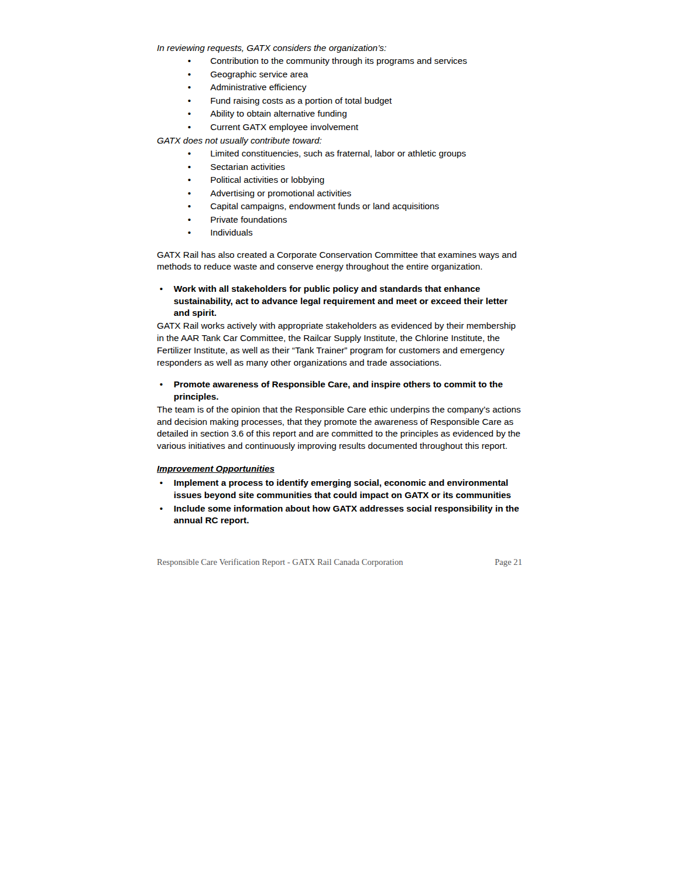In reviewing requests, GATX considers the organization’s:
Contribution to the community through its programs and services
Geographic service area
Administrative efficiency
Fund raising costs as a portion of total budget
Ability to obtain alternative funding
Current GATX employee involvement
GATX does not usually contribute toward:
Limited constituencies, such as fraternal, labor or athletic groups
Sectarian activities
Political activities or lobbying
Advertising or promotional activities
Capital campaigns, endowment funds or land acquisitions
Private foundations
Individuals
GATX Rail has also created a Corporate Conservation Committee that examines ways and methods to reduce waste and conserve energy throughout the entire organization.
Work with all stakeholders for public policy and standards that enhance sustainability, act to advance legal requirement and meet or exceed their letter and spirit.
GATX Rail works actively with appropriate stakeholders as evidenced by their membership in the AAR Tank Car Committee, the Railcar Supply Institute, the Chlorine Institute, the Fertilizer Institute, as well as their “Tank Trainer” program for customers and emergency responders as well as many other organizations and trade associations.
Promote awareness of Responsible Care, and inspire others to commit to the principles.
The team is of the opinion that the Responsible Care ethic underpins the company’s actions and decision making processes, that they promote the awareness of Responsible Care as detailed in section 3.6 of this report and are committed to the principles as evidenced by the various initiatives and continuously improving results documented throughout this report.
Improvement Opportunities
Implement a process to identify emerging social, economic and environmental issues beyond site communities that could impact on GATX or its communities
Include some information about how GATX addresses social responsibility in the annual RC report.
Responsible Care Verification Report - GATX Rail Canada Corporation Page 21